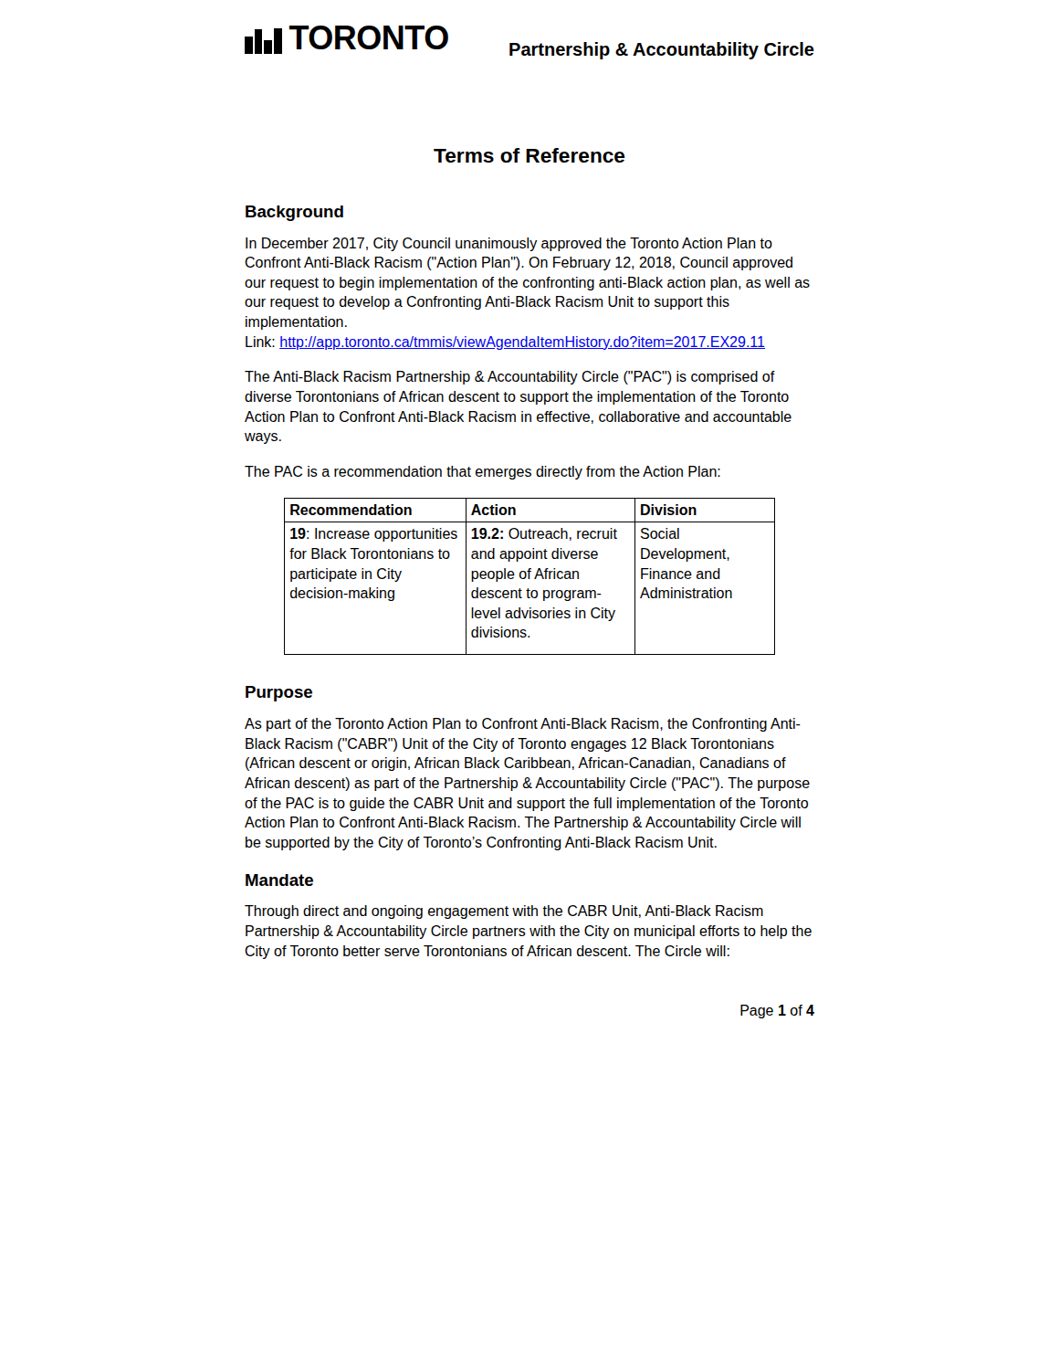TORONTO
Partnership & Accountability Circle
Terms of Reference
Background
In December 2017, City Council unanimously approved the Toronto Action Plan to Confront Anti-Black Racism ("Action Plan"). On February 12, 2018, Council approved our request to begin implementation of the confronting anti-Black action plan, as well as our request to develop a Confronting Anti-Black Racism Unit to support this implementation.
Link: http://app.toronto.ca/tmmis/viewAgendaItemHistory.do?item=2017.EX29.11
The Anti-Black Racism Partnership & Accountability Circle ("PAC") is comprised of diverse Torontonians of African descent to support the implementation of the Toronto Action Plan to Confront Anti-Black Racism in effective, collaborative and accountable ways.
The PAC is a recommendation that emerges directly from the Action Plan:
| Recommendation | Action | Division |
| --- | --- | --- |
| 19 : Increase opportunities for Black Torontonians to participate in City decision-making | 19.2: Outreach, recruit and appoint diverse people of African descent to program-level advisories in City divisions. | Social Development, Finance and Administration |
Purpose
As part of the Toronto Action Plan to Confront Anti-Black Racism, the Confronting Anti-Black Racism ("CABR") Unit of the City of Toronto engages 12 Black Torontonians (African descent or origin, African Black Caribbean, African-Canadian, Canadians of African descent) as part of the Partnership & Accountability Circle ("PAC"). The purpose of the PAC is to guide the CABR Unit and support the full implementation of the Toronto Action Plan to Confront Anti-Black Racism. The Partnership & Accountability Circle will be supported by the City of Toronto’s Confronting Anti-Black Racism Unit.
Mandate
Through direct and ongoing engagement with the CABR Unit, Anti-Black Racism Partnership & Accountability Circle partners with the City on municipal efforts to help the City of Toronto better serve Torontonians of African descent. The Circle will:
Page 1 of 4